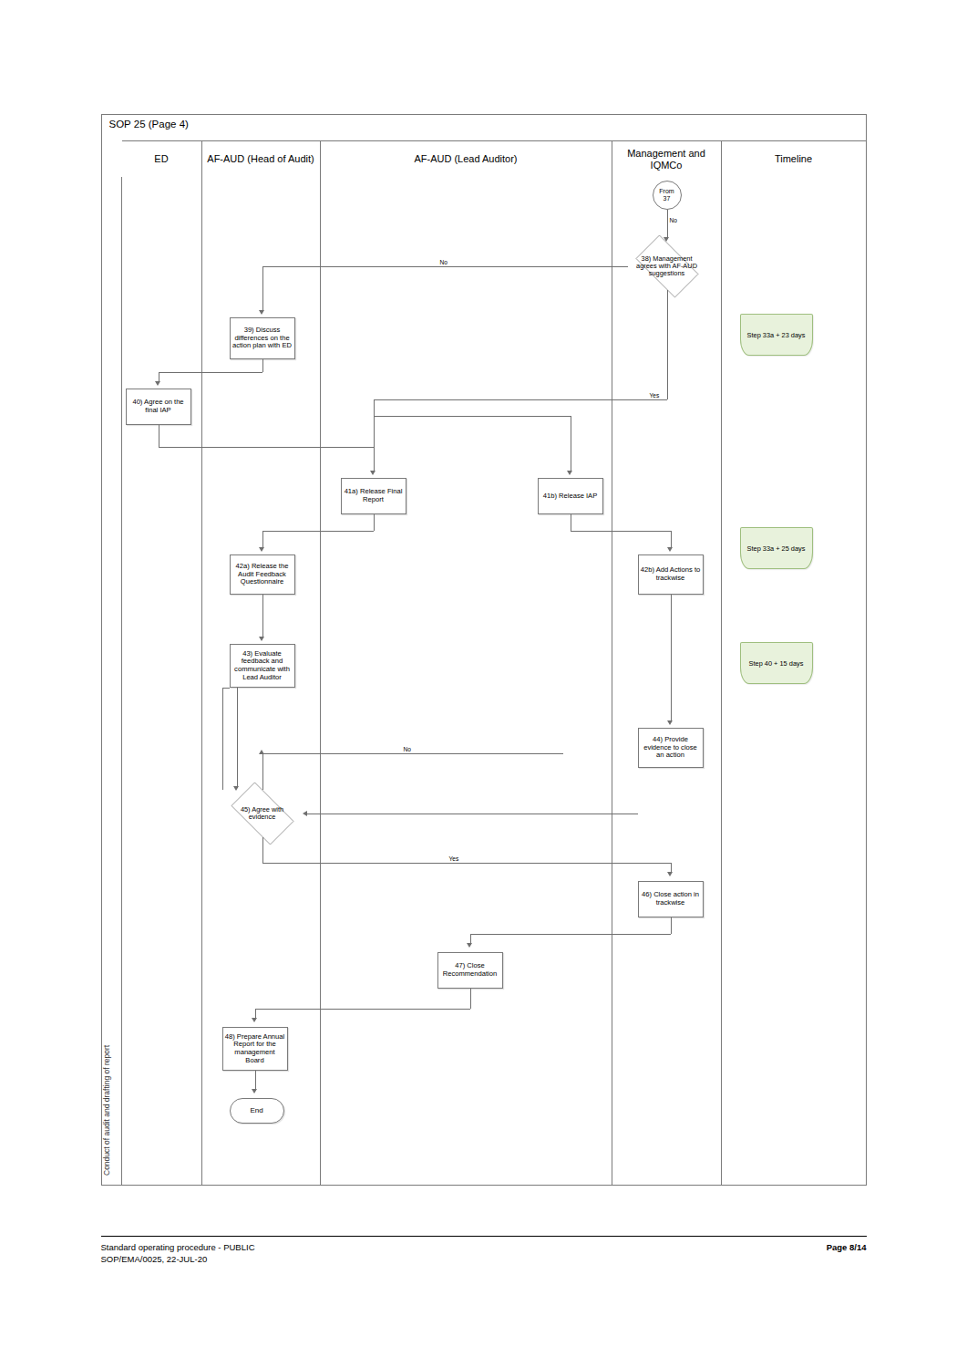SOP 25 (Page 4)
ED
AF-AUD (Head of Audit)
AF-AUD (Lead Auditor)
Management and IQMCo
Timeline
Conduct of audit and drafting of report
From
37
38) Management agrees with AF-AUD suggestions
39) Discuss differences on the action plan with ED
40) Agree on the final IAP
41a) Release Final Report
41b) Release IAP
42a) Release the Audit Feedback Questionnaire
42b) Add Actions to trackwise
43) Evaluate feedback and communicate with Lead Auditor
44) Provide evidence to close an action
45) Agree with evidence
46) Close action in trackwise
47) Close Recommendation
48) Prepare Annual Report for the management Board
End
Step 33a + 23 days
Step 33a + 25 days
Step 40 + 15 days
No
No
Yes
No
Yes
Standard operating procedure - PUBLIC
SOP/EMA/0025, 22-JUL-20
Page 8/14